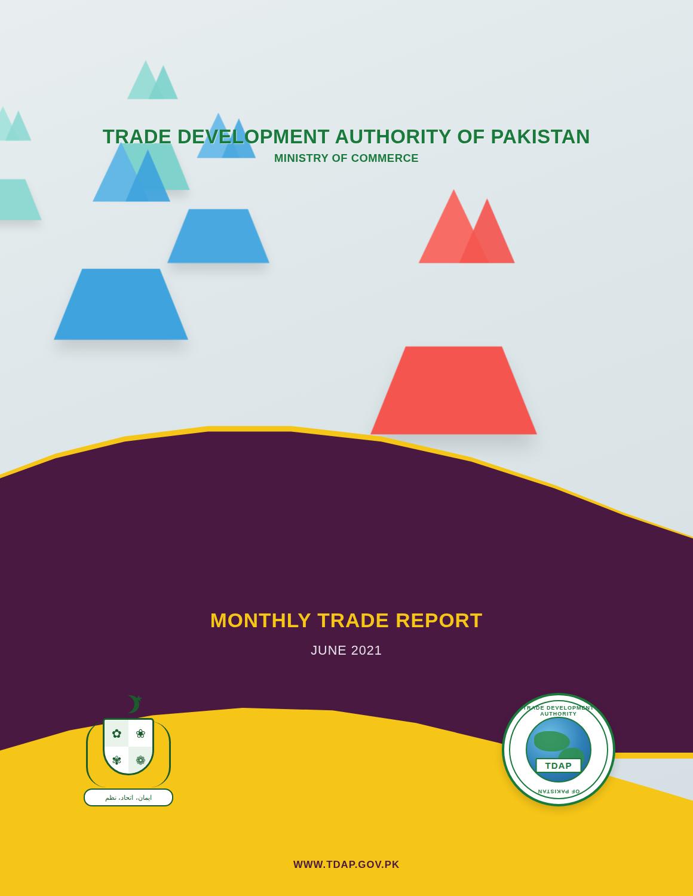TRADE DEVELOPMENT AUTHORITY OF PAKISTAN
MINISTRY OF COMMERCE
MONTHLY TRADE REPORT
JUNE 2021
✿ ❀ ✾ ❁
ایمان، اتحاد، نظم
TRADE DEVELOPMENT AUTHORITY OF PAKISTAN
TDAP
WWW.TDAP.GOV.PK